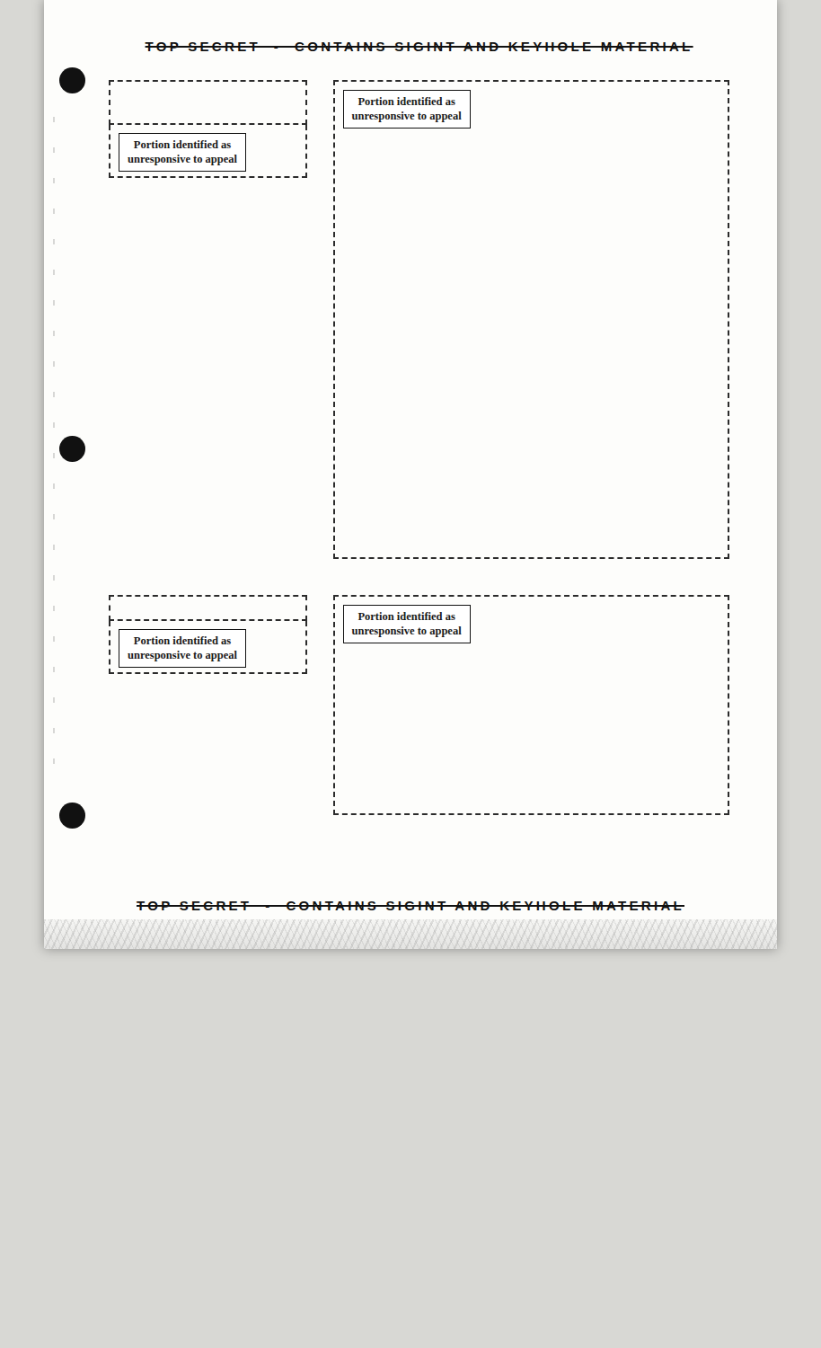TOP SECRET - CONTAINS SIGINT AND KEYHOLE MATERIAL
Portion identified as
unresponsive to appeal
Portion identified as
unresponsive to appeal
Portion identified as
unresponsive to appeal
Portion identified as
unresponsive to appeal
TOP SECRET - CONTAINS SIGINT AND KEYHOLE MATERIAL